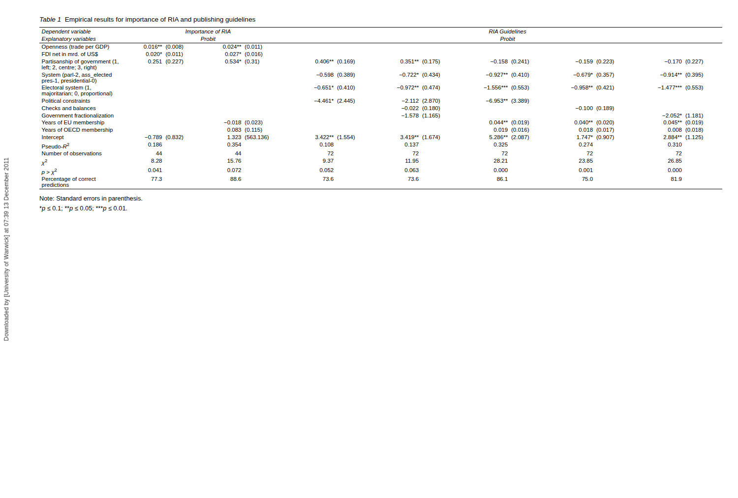Downloaded by [University of Warwick] at 07:39 13 December 2011
Table 1 Empirical results for importance of RIA and publishing guidelines
| Dependent variable | Importance of RIA | RIA Guidelines |
| --- | --- | --- |
| Explanatory variables | Probit | Probit |
| Openness (trade per GDP) | 0.016** | (0.008) | 0.024** | (0.011) | | | | | | | | | | |
| FDI net in mrd. of US$ | 0.020* | (0.011) | 0.027* | (0.016) | | | | | | | | | | |
| Partisanship of government (1, left; 2, centre; 3, right) | 0.251 | (0.227) | 0.534* | (0.31) | 0.406** | (0.169) | 0.351** | (0.175) | −0.158 | (0.241) | −0.159 | (0.223) | −0.170 | (0.227) |
| System (parl-2, ass_elected pres-1, presidential-0) | | | | | −0.598 | (0.389) | −0.722* | (0.434) | −0.927** | (0.410) | −0.679* | (0.357) | −0.914** | (0.395) |
| Electoral system (1, majoritarian; 0, proportional) | | | | | −0.651* | (0.410) | −0.972** | (0.474) | −1.556*** | (0.553) | −0.958** | (0.421) | −1.477*** | (0.553) |
| Political constraints | | | | | −4.461* | (2.445) | −2.112 | (2.870) | −6.953** | (3.389) | | | | |
| Checks and balances | | | | | | | −0.022 | (0.180) | | | −0.100 | (0.189) | | |
| Government fractionalization | | | | | | | −1.578 | (1.165) | | | | | −2.052* | (1.181) |
| Years of EU membership | | | −0.018 | (0.023) | | | | | 0.044** | (0.019) | 0.040** | (0.020) | 0.045** | (0.019) |
| Years of OECD membership | | | 0.083 | (0.115) | | | | | 0.019 | (0.016) | 0.018 | (0.017) | 0.008 | (0.018) |
| Intercept | −0.789 | (0.832) | 1.323 | (563.136) | 3.422** | (1.554) | 3.419** | (1.674) | 5.286** | (2.087) | 1.747* | (0.907) | 2.884** | (1.125) |
| Pseudo- R 2 | 0.186 | | 0.354 | | 0.108 | | 0.137 | | 0.325 | | 0.274 | | 0.310 | |
| Number of observations | 44 | | 44 | | 72 | | 72 | | 72 | | 72 | | 72 | |
| χ 2 | 8.28 | | 15.76 | | 9.37 | | 11.95 | | 28.21 | | 23.85 | | 26.85 | |
| p > χ 2 | 0.041 | | 0.072 | | 0.052 | | 0.063 | | 0.000 | | 0.001 | | 0.000 | |
| Percentage of correct predictions | 77.3 | | 88.6 | | 73.6 | | 73.6 | | 86.1 | | 75.0 | | 81.9 | |
Note: Standard errors in parenthesis.
*p ≤ 0.1; **p ≤ 0.05; ***p ≤ 0.01.